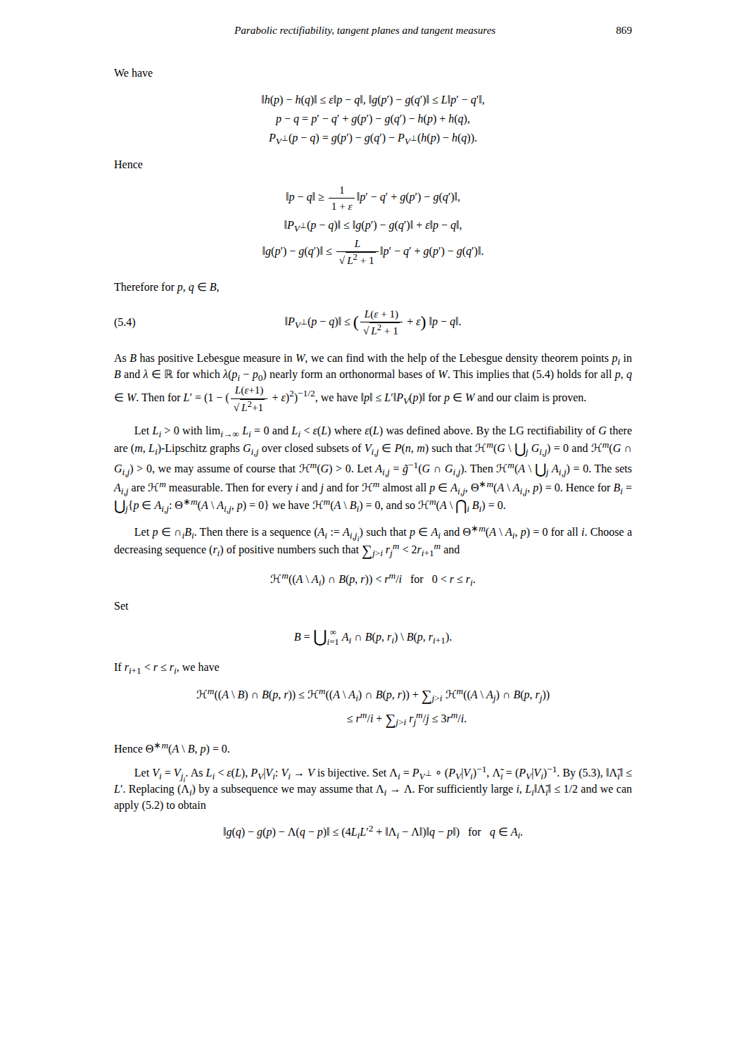Parabolic rectifiability, tangent planes and tangent measures 869
We have
‖h(p) − h(q)‖ ≤ ε‖p − q‖, ‖g(p′) − g(q′)‖ ≤ L‖p′ − q′‖, p − q = p′ − q′ + g(p′) − g(q′) − h(p) + h(q), PV⊥(p − q) = g(p′) − g(q′) − PV⊥(h(p) − h(q)).
Hence
‖p − q‖ ≥ 11 + ε‖p′ − q′ + g(p′) − g(q′)‖, ‖PV⊥(p − q)‖ ≤ ‖g(p′) − g(q′)‖ + ε‖p − q‖, ‖g(p′) − g(q′)‖ ≤ L√L2 + 1‖p′ − q′ + g(p′) − g(q′)‖.
Therefore for p, q ∈ B,
(5.4) ‖PV⊥(p − q)‖ ≤ (L(ε + 1)√L2 + 1 + ε) ‖p − q‖.
As B has positive Lebesgue measure in W, we can find with the help of the Lebesgue density theorem points pi in B and λ ∈ ℝ for which λ(pi − p0) nearly form an orthonormal bases of W. This implies that (5.4) holds for all p, q ∈ W. Then for L′ = (1 − (L(ε+1)√L2+1 + ε)2)−1/2, we have ‖p‖ ≤ L′‖PV(p)‖ for p ∈ W and our claim is proven.
Let Li > 0 with limi→∞ Li = 0 and Li < ε(L) where ε(L) was defined above. By the LG rectifiability of G there are (m, Li)-Lipschitz graphs Gi,j over closed subsets of Vi,j ∈ P(n, m) such that ℋm(G \ ⋃j Gi,j) = 0 and ℋm(G ∩ Gi,j) > 0, we may assume of course that ℋm(G) > 0. Let Ai,j = g̃−1(G ∩ Gi,j). Then ℋm(A \ ⋃j Ai,j) = 0. The sets Ai,j are ℋm measurable. Then for every i and j and for ℋm almost all p ∈ Ai,j, Θ∗m(A \ Ai,j, p) = 0. Hence for Bi = ⋃j{p ∈ Ai,j: Θ∗m(A \ Ai,j, p) = 0} we have ℋm(A \ Bi) = 0, and so ℋm(A \ ⋂i Bi) = 0.
Let p ∈ ∩iBi. Then there is a sequence (Ai := Ai,ji) such that p ∈ Ai and Θ∗m(A \ Ai, p) = 0 for all i. Choose a decreasing sequence (ri) of positive numbers such that ∑j>i rjm < 2ri+1m and
ℋm((A \ Ai) ∩ B(p, r)) < rm/i for 0 < r ≤ ri.
Set
B = ⋃∞i=1 Ai ∩ B(p, ri) \ B(p, ri+1).
If ri+1 < r ≤ ri, we have
ℋm((A \ B) ∩ B(p, r)) ≤ ℋm((A \ Ai) ∩ B(p, r)) + ∑j>i ℋm((A \ Aj) ∩ B(p, rj)) ≤ rm/i + ∑j>i rjm/j ≤ 3rm/i.
Hence Θ∗m(A \ B, p) = 0.
Let Vi = Vji. As Li < ε(L), PV|Vi: Vi → V is bijective. Set Λi = PV⊥ ∘ (PV|Vi)−1, Λ̃i = (PV|Vi)−1. By (5.3), ‖Λ̃i‖ ≤ L′. Replacing (Λi) by a subsequence we may assume that Λi → Λ. For sufficiently large i, Li‖Λ̃i‖ ≤ 1/2 and we can apply (5.2) to obtain
‖g(q) − g(p) − Λ(q − p)‖ ≤ (4LiL′2 + ‖Λi − Λ‖)‖q − p‖) for q ∈ Ai.